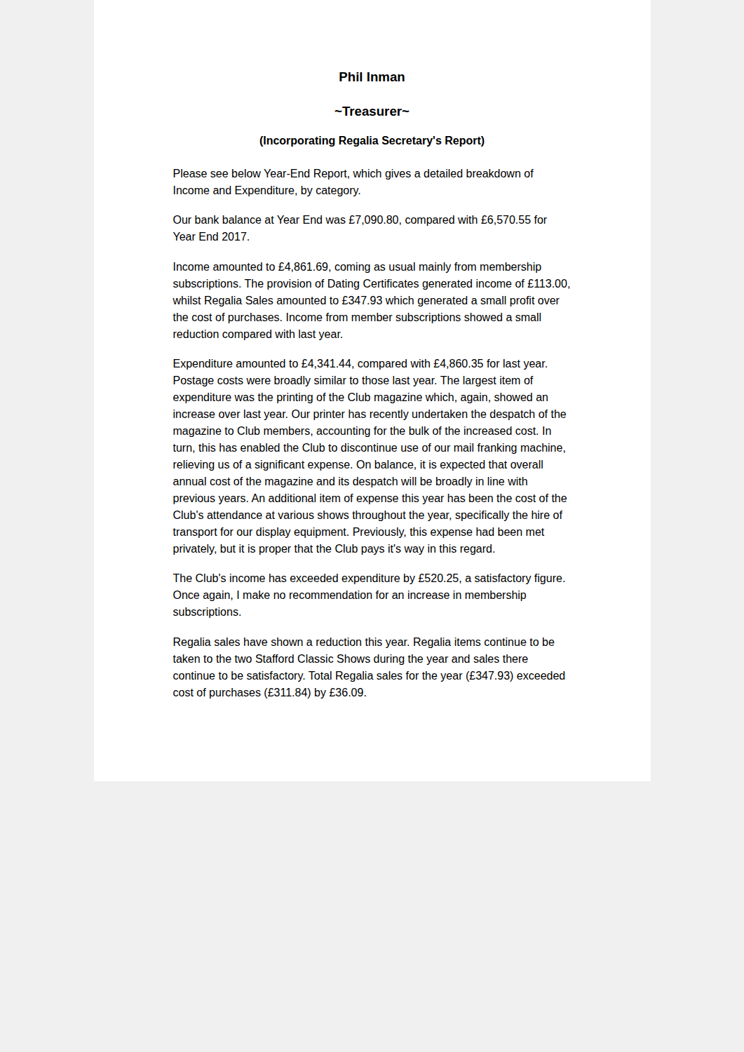Phil Inman
~Treasurer~
(Incorporating Regalia Secretary's Report)
Please see below Year-End Report, which gives a detailed breakdown of Income and Expenditure, by category.
Our bank balance at Year End was £7,090.80, compared with £6,570.55 for Year End 2017.
Income amounted to £4,861.69, coming as usual mainly from membership subscriptions. The provision of Dating Certificates generated income of £113.00, whilst Regalia Sales amounted to £347.93 which generated a small profit over the cost of purchases. Income from member subscriptions showed a small reduction compared with last year.
Expenditure amounted to £4,341.44, compared with £4,860.35 for last year. Postage costs were broadly similar to those last year. The largest item of expenditure was the printing of the Club magazine which, again, showed an increase over last year. Our printer has recently undertaken the despatch of the magazine to Club members, accounting for the bulk of the increased cost. In turn, this has enabled the Club to discontinue use of our mail franking machine, relieving us of a significant expense. On balance, it is expected that overall annual cost of the magazine and its despatch will be broadly in line with previous years. An additional item of expense this year has been the cost of the Club's attendance at various shows throughout the year, specifically the hire of transport for our display equipment. Previously, this expense had been met privately, but it is proper that the Club pays it's way in this regard.
The Club's income has exceeded expenditure by £520.25, a satisfactory figure. Once again, I make no recommendation for an increase in membership subscriptions.
Regalia sales have shown a reduction this year. Regalia items continue to be taken to the two Stafford Classic Shows during the year and sales there continue to be satisfactory. Total Regalia sales for the year (£347.93) exceeded cost of purchases (£311.84) by £36.09.